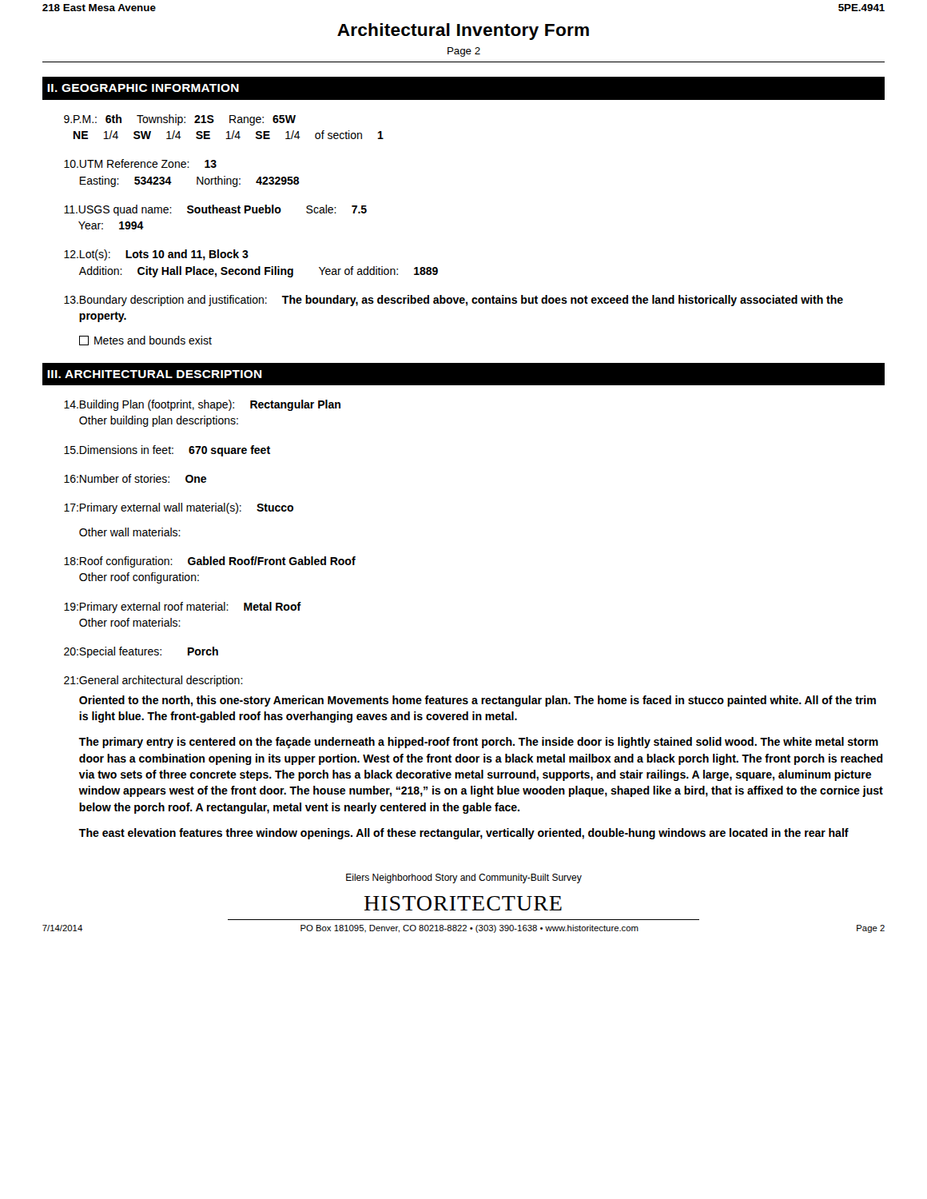218 East Mesa Avenue 5PE.4941
Architectural Inventory Form
Page 2
II. GEOGRAPHIC INFORMATION
9.
P.M.: 6th Township: 21S Range: 65W
NE 1/4 SW 1/4 SE 1/4 SE 1/4 of section 1
10.
UTM Reference Zone: 13
Easting: 534234 Northing: 4232958
11.
USGS quad name: Southeast Pueblo Scale: 7.5
Year: 1994
12.
Lot(s): Lots 10 and 11, Block 3
Addition: City Hall Place, Second Filing Year of addition: 1889
13.
Boundary description and justification: The boundary, as described above, contains but does not exceed the land historically associated with the property.
Metes and bounds exist
III. ARCHITECTURAL DESCRIPTION
14.
Building Plan (footprint, shape): Rectangular Plan
Other building plan descriptions:
15.
Dimensions in feet: 670 square feet
16:
Number of stories: One
17:
Primary external wall material(s): Stucco
Other wall materials:
18:
Roof configuration: Gabled Roof/Front Gabled Roof
Other roof configuration:
19:
Primary external roof material: Metal Roof
Other roof materials:
20:
Special features: Porch
21:
General architectural description:
Oriented to the north, this one-story American Movements home features a rectangular plan. The home is faced in stucco painted white. All of the trim is light blue. The front-gabled roof has overhanging eaves and is covered in metal.
The primary entry is centered on the façade underneath a hipped-roof front porch. The inside door is lightly stained solid wood. The white metal storm door has a combination opening in its upper portion. West of the front door is a black metal mailbox and a black porch light. The front porch is reached via two sets of three concrete steps. The porch has a black decorative metal surround, supports, and stair railings. A large, square, aluminum picture window appears west of the front door. The house number, “218,” is on a light blue wooden plaque, shaped like a bird, that is affixed to the cornice just below the porch roof. A rectangular, metal vent is nearly centered in the gable face.
The east elevation features three window openings. All of these rectangular, vertically oriented, double-hung windows are located in the rear half
Eilers Neighborhood Story and Community-Built Survey
HISTORITECTURE
7/14/2014 PO Box 181095, Denver, CO 80218-8822 • (303) 390-1638 • www.historitecture.com Page 2